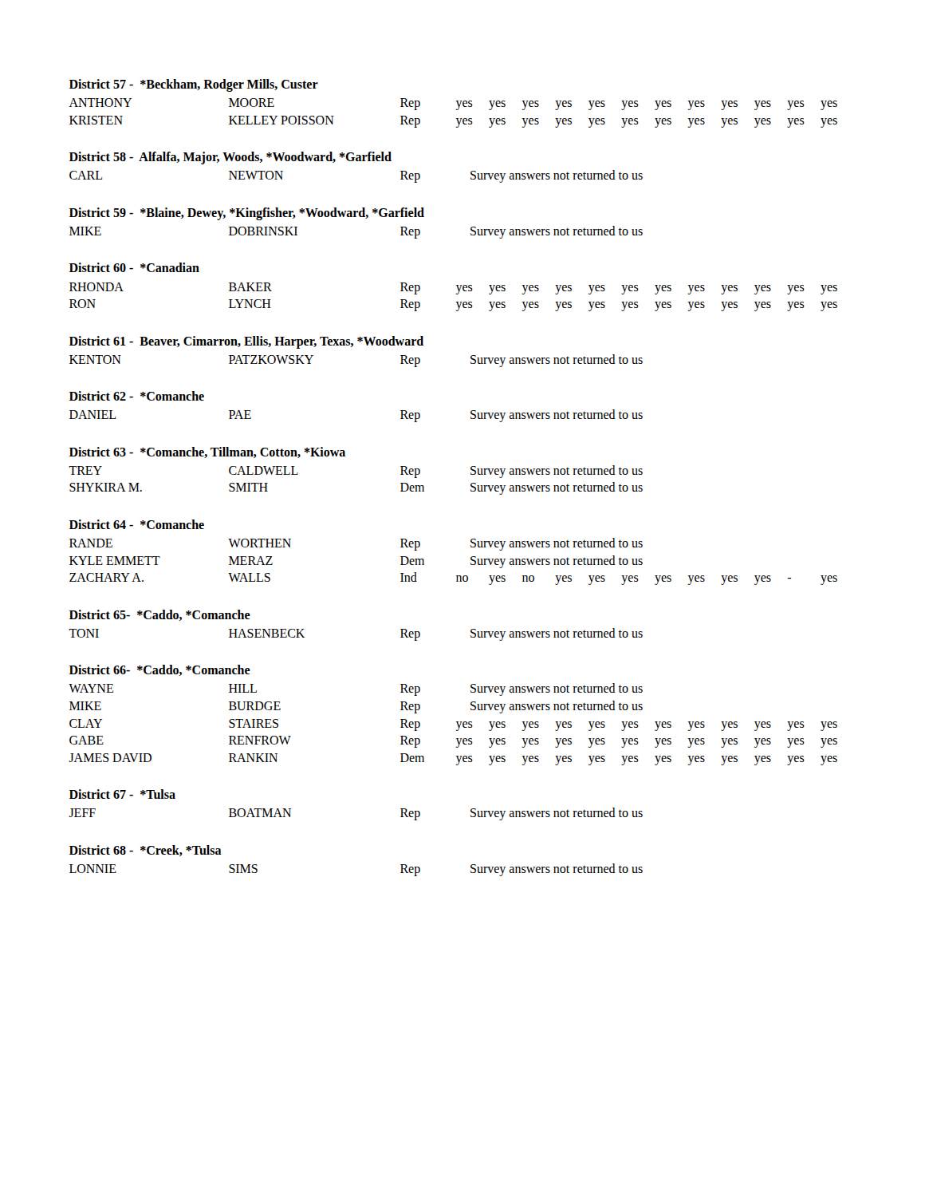District 57 - *Beckham, Rodger Mills, Custer
| ANTHONY | MOORE | Rep | yes yes yes yes yes yes yes yes yes yes yes yes |
| KRISTEN | KELLEY POISSON | Rep | yes yes yes yes yes yes yes yes yes yes yes yes |
District 58 - Alfalfa, Major, Woods, *Woodward, *Garfield
| CARL | NEWTON | Rep | Survey answers not returned to us |
District 59 - *Blaine, Dewey, *Kingfisher, *Woodward, *Garfield
| MIKE | DOBRINSKI | Rep | Survey answers not returned to us |
District 60 - *Canadian
| RHONDA | BAKER | Rep | yes yes yes yes yes yes yes yes yes yes yes yes |
| RON | LYNCH | Rep | yes yes yes yes yes yes yes yes yes yes yes yes |
District 61 - Beaver, Cimarron, Ellis, Harper, Texas, *Woodward
| KENTON | PATZKOWSKY | Rep | Survey answers not returned to us |
District 62 - *Comanche
| DANIEL | PAE | Rep | Survey answers not returned to us |
District 63 - *Comanche, Tillman, Cotton, *Kiowa
| TREY | CALDWELL | Rep | Survey answers not returned to us |
| SHYKIRA M. | SMITH | Dem | Survey answers not returned to us |
District 64 - *Comanche
| RANDE | WORTHEN | Rep | Survey answers not returned to us |
| KYLE EMMETT | MERAZ | Dem | Survey answers not returned to us |
| ZACHARY A. | WALLS | Ind | no yes no yes yes yes yes yes yes yes - yes |
District 65- *Caddo, *Comanche
| TONI | HASENBECK | Rep | Survey answers not returned to us |
District 66- *Caddo, *Comanche
| WAYNE | HILL | Rep | Survey answers not returned to us |
| MIKE | BURDGE | Rep | Survey answers not returned to us |
| CLAY | STAIRES | Rep | yes yes yes yes yes yes yes yes yes yes yes yes |
| GABE | RENFROW | Rep | yes yes yes yes yes yes yes yes yes yes yes yes |
| JAMES DAVID | RANKIN | Dem | yes yes yes yes yes yes yes yes yes yes yes yes |
District 67 - *Tulsa
| JEFF | BOATMAN | Rep | Survey answers not returned to us |
District 68 - *Creek, *Tulsa
| LONNIE | SIMS | Rep | Survey answers not returned to us |